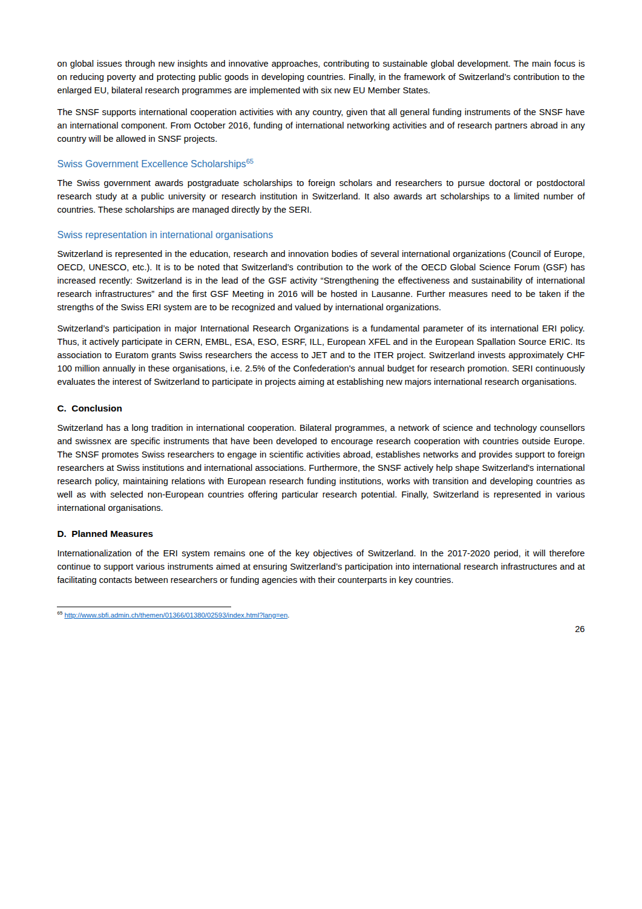on global issues through new insights and innovative approaches, contributing to sustainable global development. The main focus is on reducing poverty and protecting public goods in developing countries. Finally, in the framework of Switzerland’s contribution to the enlarged EU, bilateral research programmes are implemented with six new EU Member States.
The SNSF supports international cooperation activities with any country, given that all general funding instruments of the SNSF have an international component. From October 2016, funding of international networking activities and of research partners abroad in any country will be allowed in SNSF projects.
Swiss Government Excellence Scholarships65
The Swiss government awards postgraduate scholarships to foreign scholars and researchers to pursue doctoral or postdoctoral research study at a public university or research institution in Switzerland. It also awards art scholarships to a limited number of countries. These scholarships are managed directly by the SERI.
Swiss representation in international organisations
Switzerland is represented in the education, research and innovation bodies of several international organizations (Council of Europe, OECD, UNESCO, etc.). It is to be noted that Switzerland’s contribution to the work of the OECD Global Science Forum (GSF) has increased recently: Switzerland is in the lead of the GSF activity “Strengthening the effectiveness and sustainability of international research infrastructures” and the first GSF Meeting in 2016 will be hosted in Lausanne. Further measures need to be taken if the strengths of the Swiss ERI system are to be recognized and valued by international organizations.
Switzerland’s participation in major International Research Organizations is a fundamental parameter of its international ERI policy. Thus, it actively participate in CERN, EMBL, ESA, ESO, ESRF, ILL, European XFEL and in the European Spallation Source ERIC. Its association to Euratom grants Swiss researchers the access to JET and to the ITER project. Switzerland invests approximately CHF 100 million annually in these organisations, i.e. 2.5% of the Confederation's annual budget for research promotion. SERI continuously evaluates the interest of Switzerland to participate in projects aiming at establishing new majors international research organisations.
C. Conclusion
Switzerland has a long tradition in international cooperation. Bilateral programmes, a network of science and technology counsellors and swissnex are specific instruments that have been developed to encourage research cooperation with countries outside Europe. The SNSF promotes Swiss researchers to engage in scientific activities abroad, establishes networks and provides support to foreign researchers at Swiss institutions and international associations. Furthermore, the SNSF actively help shape Switzerland's international research policy, maintaining relations with European research funding institutions, works with transition and developing countries as well as with selected non-European countries offering particular research potential. Finally, Switzerland is represented in various international organisations.
D. Planned Measures
Internationalization of the ERI system remains one of the key objectives of Switzerland. In the 2017-2020 period, it will therefore continue to support various instruments aimed at ensuring Switzerland’s participation into international research infrastructures and at facilitating contacts between researchers or funding agencies with their counterparts in key countries.
65 http://www.sbfi.admin.ch/themen/01366/01380/02593/index.html?lang=en.
26